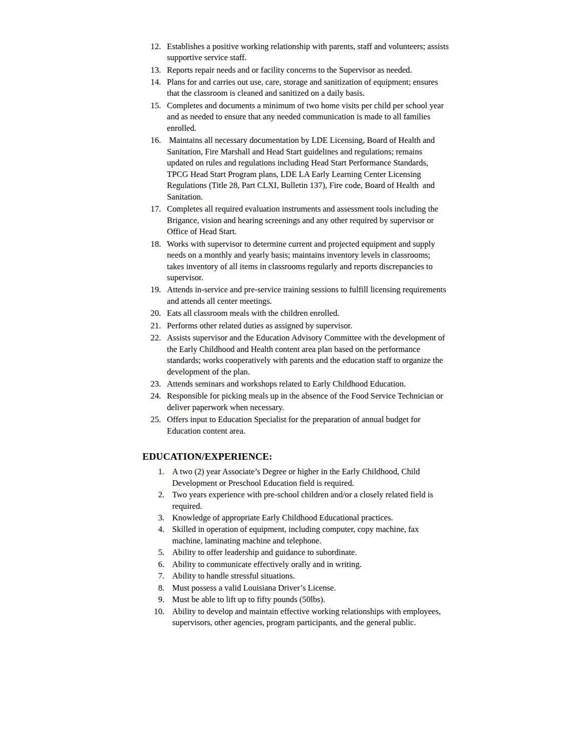Establishes a positive working relationship with parents, staff and volunteers; assists supportive service staff.
Reports repair needs and or facility concerns to the Supervisor as needed.
Plans for and carries out use, care, storage and sanitization of equipment; ensures that the classroom is cleaned and sanitized on a daily basis.
Completes and documents a minimum of two home visits per child per school year and as needed to ensure that any needed communication is made to all families enrolled.
Maintains all necessary documentation by LDE Licensing, Board of Health and Sanitation, Fire Marshall and Head Start guidelines and regulations; remains updated on rules and regulations including Head Start Performance Standards, TPCG Head Start Program plans, LDE LA Early Learning Center Licensing Regulations (Title 28, Part CLXI, Bulletin 137), Fire code, Board of Health and Sanitation.
Completes all required evaluation instruments and assessment tools including the Brigance, vision and hearing screenings and any other required by supervisor or Office of Head Start.
Works with supervisor to determine current and projected equipment and supply needs on a monthly and yearly basis; maintains inventory levels in classrooms; takes inventory of all items in classrooms regularly and reports discrepancies to supervisor.
Attends in-service and pre-service training sessions to fulfill licensing requirements and attends all center meetings.
Eats all classroom meals with the children enrolled.
Performs other related duties as assigned by supervisor.
Assists supervisor and the Education Advisory Committee with the development of the Early Childhood and Health content area plan based on the performance standards; works cooperatively with parents and the education staff to organize the development of the plan.
Attends seminars and workshops related to Early Childhood Education.
Responsible for picking meals up in the absence of the Food Service Technician or deliver paperwork when necessary.
Offers input to Education Specialist for the preparation of annual budget for Education content area.
EDUCATION/EXPERIENCE:
A two (2) year Associate’s Degree or higher in the Early Childhood, Child Development or Preschool Education field is required.
Two years experience with pre-school children and/or a closely related field is required.
Knowledge of appropriate Early Childhood Educational practices.
Skilled in operation of equipment, including computer, copy machine, fax machine, laminating machine and telephone.
Ability to offer leadership and guidance to subordinate.
Ability to communicate effectively orally and in writing.
Ability to handle stressful situations.
Must possess a valid Louisiana Driver’s License.
Must be able to lift up to fifty pounds (50lbs).
Ability to develop and maintain effective working relationships with employees, supervisors, other agencies, program participants, and the general public.